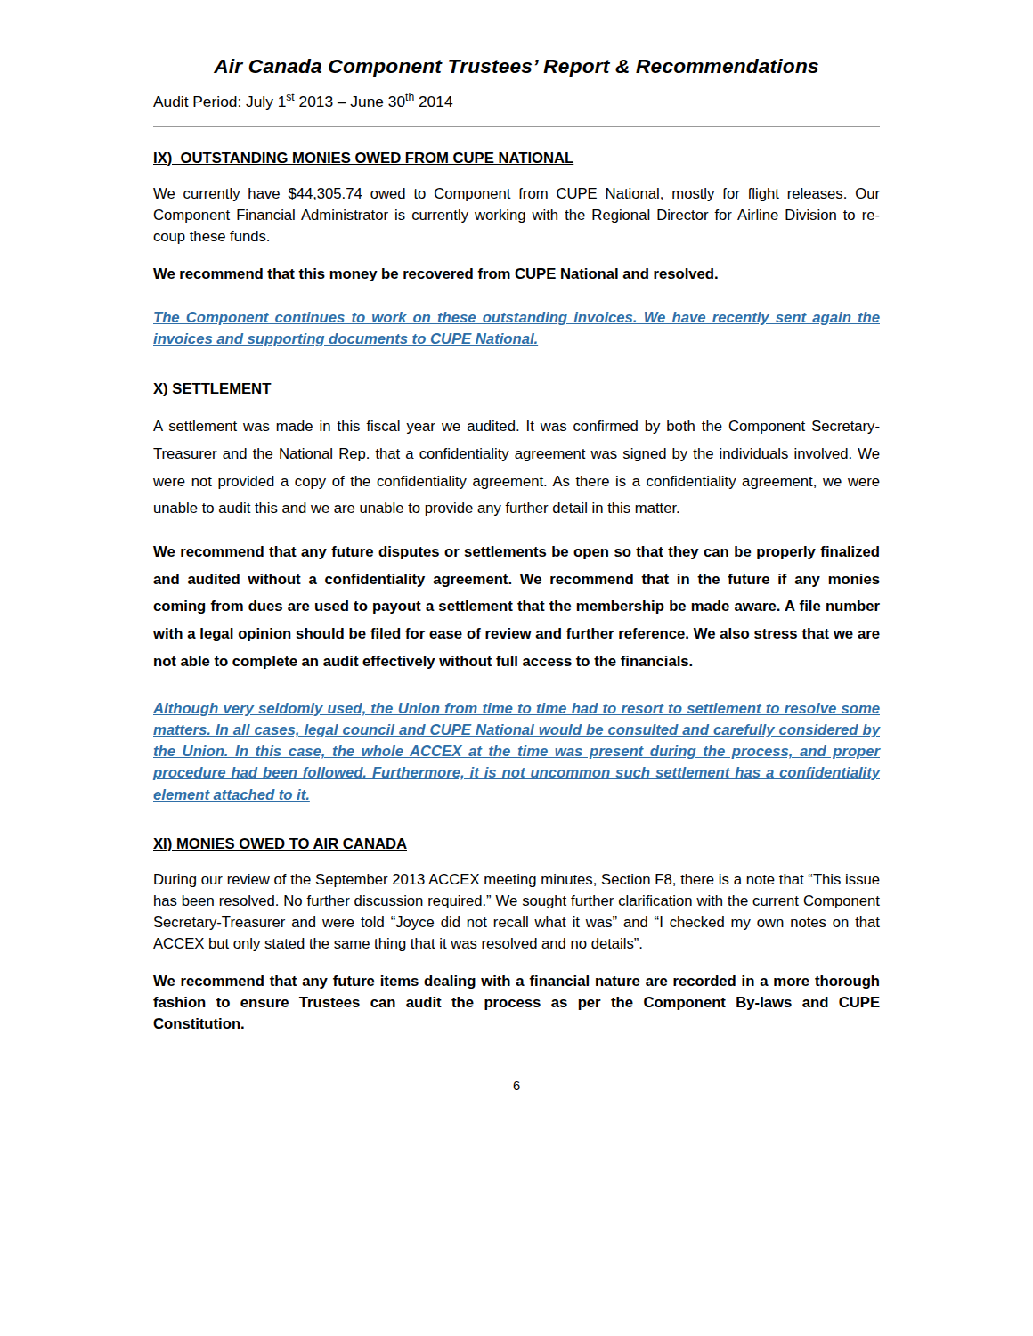Air Canada Component Trustees’ Report & Recommendations
Audit Period: July 1st 2013 – June 30th 2014
IX) OUTSTANDING MONIES OWED FROM CUPE NATIONAL
We currently have $44,305.74 owed to Component from CUPE National, mostly for flight releases. Our Component Financial Administrator is currently working with the Regional Director for Airline Division to re-coup these funds.
We recommend that this money be recovered from CUPE National and resolved.
The Component continues to work on these outstanding invoices. We have recently sent again the invoices and supporting documents to CUPE National.
X) SETTLEMENT
A settlement was made in this fiscal year we audited. It was confirmed by both the Component Secretary- Treasurer and the National Rep. that a confidentiality agreement was signed by the individuals involved. We were not provided a copy of the confidentiality agreement. As there is a confidentiality agreement, we were unable to audit this and we are unable to provide any further detail in this matter.
We recommend that any future disputes or settlements be open so that they can be properly finalized and audited without a confidentiality agreement. We recommend that in the future if any monies coming from dues are used to payout a settlement that the membership be made aware. A file number with a legal opinion should be filed for ease of review and further reference. We also stress that we are not able to complete an audit effectively without full access to the financials.
Although very seldomly used, the Union from time to time had to resort to settlement to resolve some matters. In all cases, legal council and CUPE National would be consulted and carefully considered by the Union. In this case, the whole ACCEX at the time was present during the process, and proper procedure had been followed. Furthermore, it is not uncommon such settlement has a confidentiality element attached to it.
XI) MONIES OWED TO AIR CANADA
During our review of the September 2013 ACCEX meeting minutes, Section F8, there is a note that “This issue has been resolved. No further discussion required.” We sought further clarification with the current Component Secretary-Treasurer and were told “Joyce did not recall what it was” and “I checked my own notes on that ACCEX but only stated the same thing that it was resolved and no details”.
We recommend that any future items dealing with a financial nature are recorded in a more thorough fashion to ensure Trustees can audit the process as per the Component By-laws and CUPE Constitution.
6